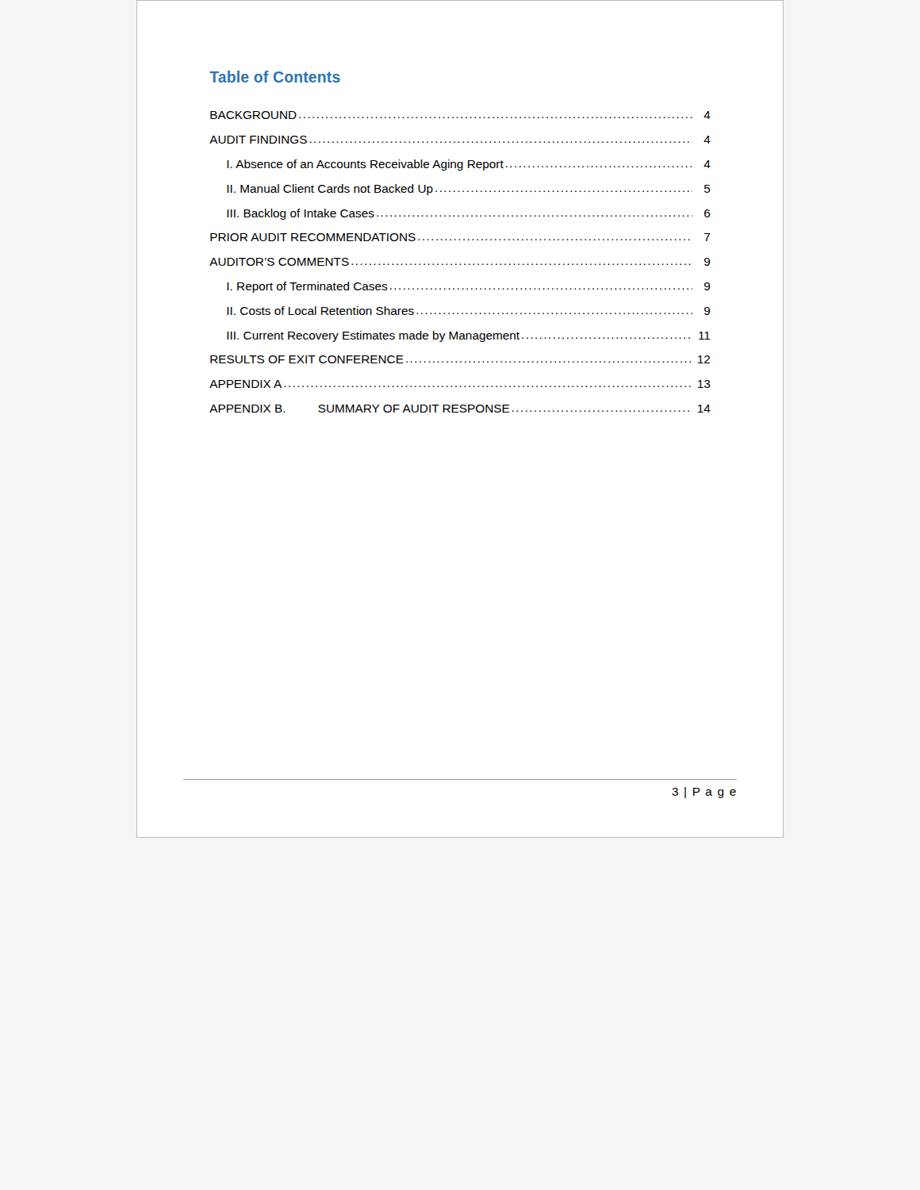Table of Contents
BACKGROUND .................................................................................................................. 4
AUDIT FINDINGS ............................................................................................................. 4
I. Absence of an Accounts Receivable Aging Report ............................................................ 4
II. Manual Client Cards not Backed Up .................................................................................. 5
III. Backlog of Intake Cases ................................................................................................. 6
PRIOR AUDIT RECOMMENDATIONS ..................................................................................... 7
AUDITOR’S COMMENTS ....................................................................................................... 9
I. Report of Terminated Cases .............................................................................................. 9
II. Costs of Local Retention Shares ....................................................................................... 9
III. Current Recovery Estimates made by Management ........................................................ 11
RESULTS OF EXIT CONFERENCE ......................................................................................... 12
APPENDIX A ......................................................................................................................... 13
APPENDIX B. SUMMARY OF AUDIT RESPONSE ........................................................... 14
3 | P a g e